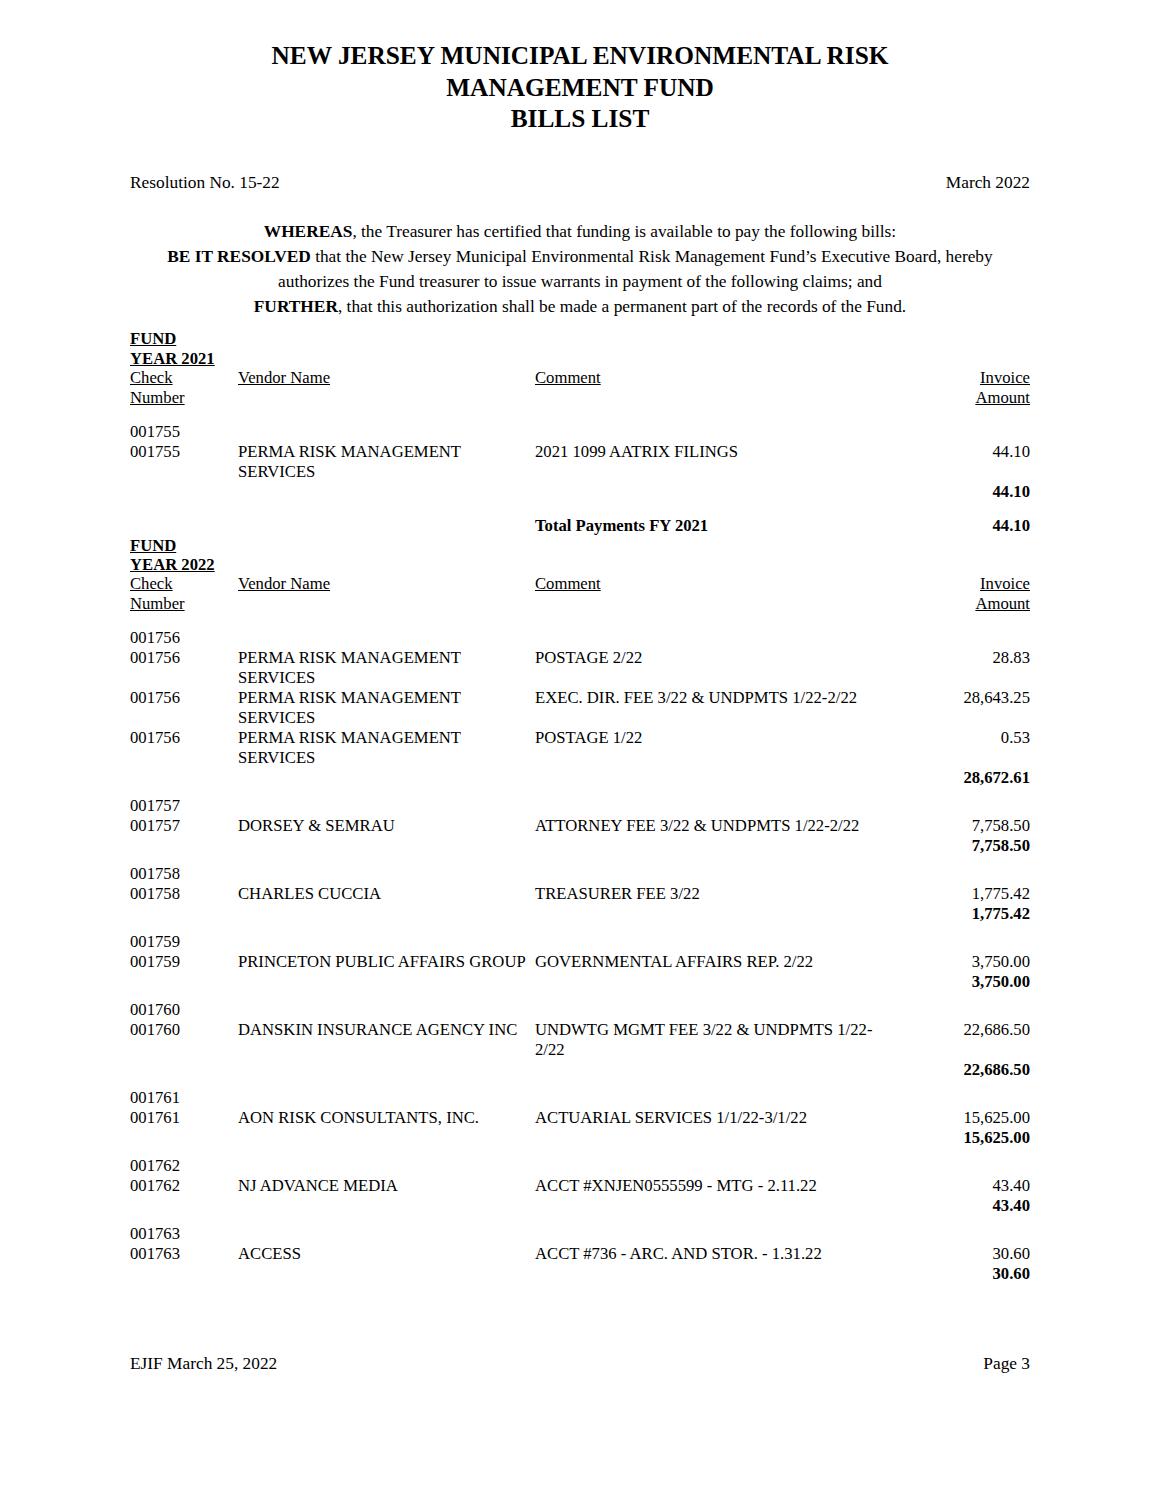NEW JERSEY MUNICIPAL ENVIRONMENTAL RISK
MANAGEMENT FUND
BILLS LIST
Resolution No. 15-22 March 2022
WHEREAS, the Treasurer has certified that funding is available to pay the following bills:
BE IT RESOLVED that the New Jersey Municipal Environmental Risk Management Fund’s Executive Board, hereby authorizes the Fund treasurer to issue warrants in payment of the following claims; and
FURTHER, that this authorization shall be made a permanent part of the records of the Fund.
| FUND YEAR 2021 | | | |
| Check Number | Vendor Name | Comment | Invoice Amount |
| 001755 | | | |
| 001755 | PERMA RISK MANAGEMENT SERVICES | 2021 1099 AATRIX FILINGS | 44.10 |
| | | | 44.10 |
| | | Total Payments FY 2021 | 44.10 |
| FUND YEAR 2022 | | | |
| Check Number | Vendor Name | Comment | Invoice Amount |
| 001756 | | | |
| 001756 | PERMA RISK MANAGEMENT SERVICES | POSTAGE 2/22 | 28.83 |
| 001756 | PERMA RISK MANAGEMENT SERVICES | EXEC. DIR. FEE 3/22 & UNDPMTS 1/22-2/22 | 28,643.25 |
| 001756 | PERMA RISK MANAGEMENT SERVICES | POSTAGE 1/22 | 0.53 |
| | | | 28,672.61 |
| 001757 | | | |
| 001757 | DORSEY & SEMRAU | ATTORNEY FEE 3/22 & UNDPMTS 1/22-2/22 | 7,758.50 |
| | | | 7,758.50 |
| 001758 | | | |
| 001758 | CHARLES CUCCIA | TREASURER FEE 3/22 | 1,775.42 |
| | | | 1,775.42 |
| 001759 | | | |
| 001759 | PRINCETON PUBLIC AFFAIRS GROUP | GOVERNMENTAL AFFAIRS REP. 2/22 | 3,750.00 |
| | | | 3,750.00 |
| 001760 | | | |
| 001760 | DANSKIN INSURANCE AGENCY INC | UNDWTG MGMT FEE 3/22 & UNDPMTS 1/22-2/22 | 22,686.50 |
| | | | 22,686.50 |
| 001761 | | | |
| 001761 | AON RISK CONSULTANTS, INC. | ACTUARIAL SERVICES 1/1/22-3/1/22 | 15,625.00 |
| | | | 15,625.00 |
| 001762 | | | |
| 001762 | NJ ADVANCE MEDIA | ACCT #XNJEN0555599 - MTG - 2.11.22 | 43.40 |
| | | | 43.40 |
| 001763 | | | |
| 001763 | ACCESS | ACCT #736 - ARC. AND STOR. - 1.31.22 | 30.60 |
| | | | 30.60 |
EJIF March 25, 2022 Page 3